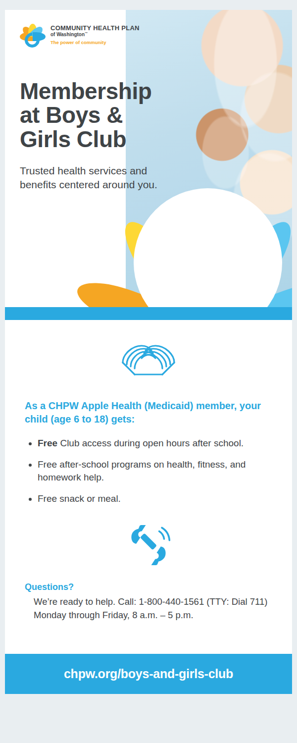Community Health Plan
of Washington™
The power of community
Membership at Boys & Girls Club
Trusted health services and benefits centered around you.
As a CHPW Apple Health (Medicaid) member, your child (age 6 to 18) gets:
Free Club access during open hours after school.
Free after-school programs on health, fitness, and homework help.
Free snack or meal.
Questions?
We’re ready to help. Call: 1-800-440-1561 (TTY: Dial 711) Monday through Friday, 8 a.m. – 5 p.m.
chpw.org/boys-and-girls-club